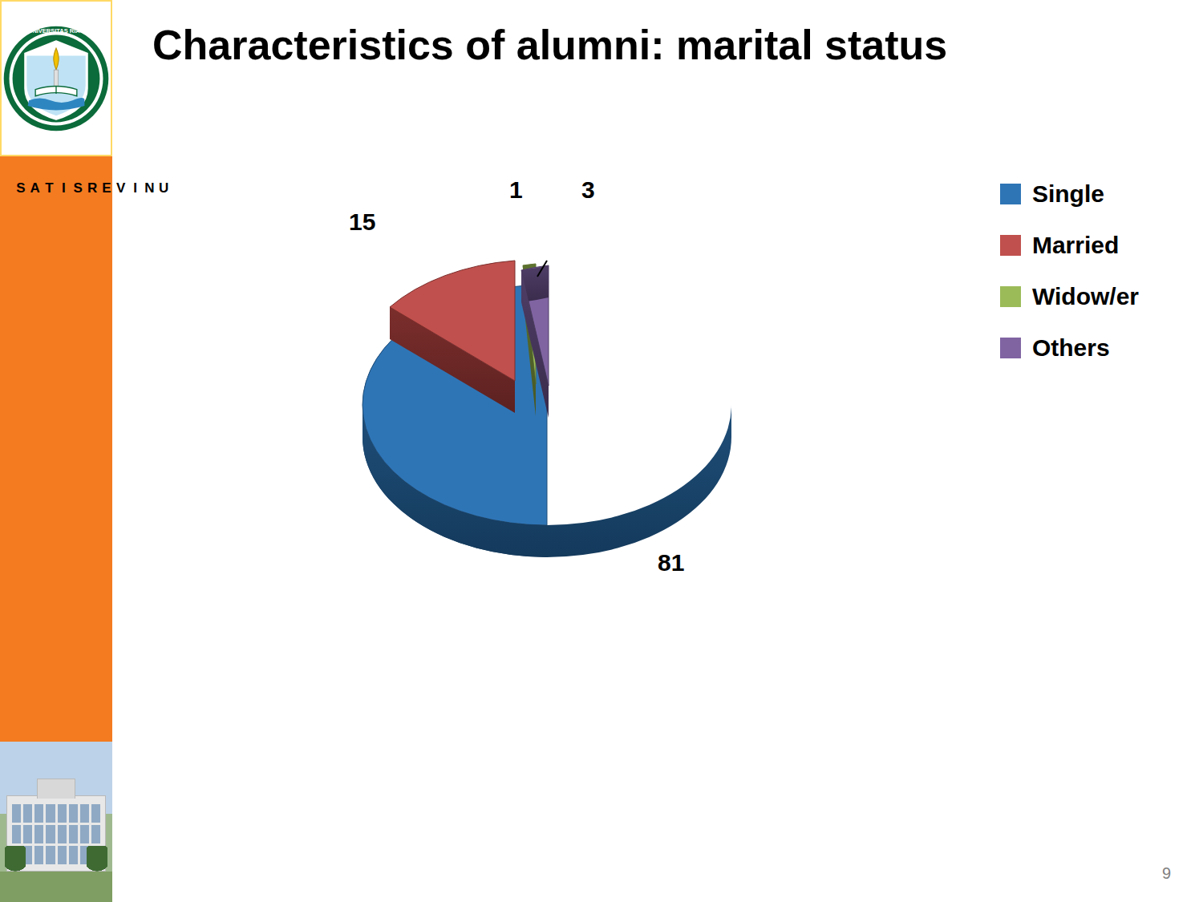UNIVERSITAS RIAU
U N I V E R S I T A S R I A U
Characteristics of alumni: marital status
15 1 3 81
Single
Married
Widow/er
Others
9